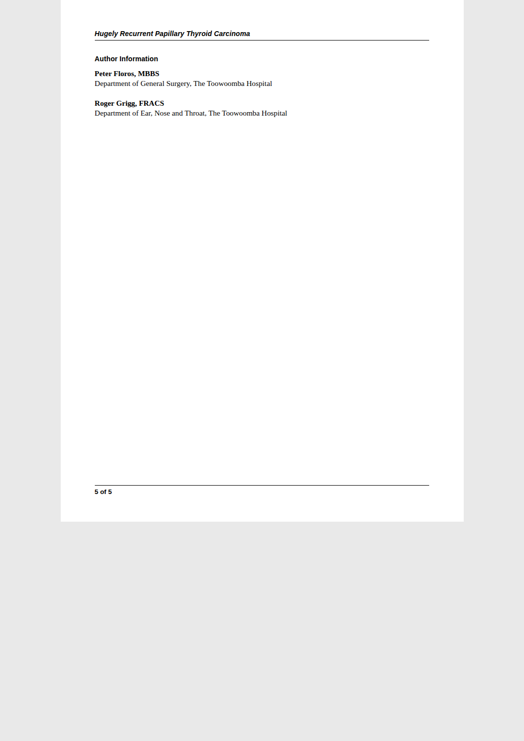Hugely Recurrent Papillary Thyroid Carcinoma
Author Information
Peter Floros, MBBS
Department of General Surgery, The Toowoomba Hospital
Roger Grigg, FRACS
Department of Ear, Nose and Throat, The Toowoomba Hospital
5 of 5